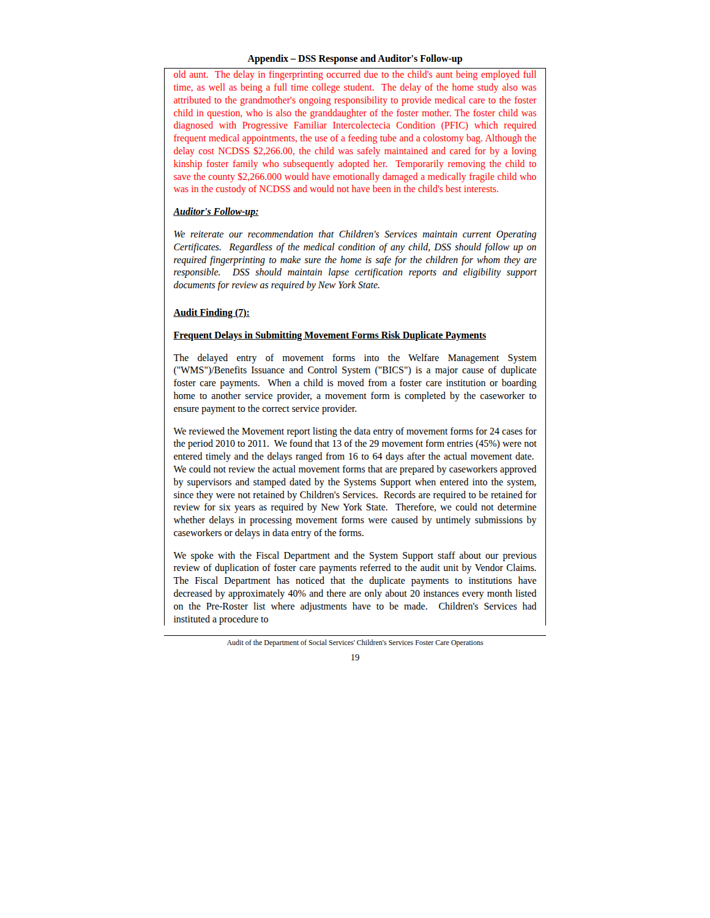Appendix – DSS Response and Auditor's Follow-up
old aunt. The delay in fingerprinting occurred due to the child's aunt being employed full time, as well as being a full time college student. The delay of the home study also was attributed to the grandmother's ongoing responsibility to provide medical care to the foster child in question, who is also the granddaughter of the foster mother. The foster child was diagnosed with Progressive Familiar Intercolectecia Condition (PFIC) which required frequent medical appointments, the use of a feeding tube and a colostomy bag. Although the delay cost NCDSS $2,266.00, the child was safely maintained and cared for by a loving kinship foster family who subsequently adopted her. Temporarily removing the child to save the county $2,266.000 would have emotionally damaged a medically fragile child who was in the custody of NCDSS and would not have been in the child's best interests.
Auditor's Follow-up:
We reiterate our recommendation that Children's Services maintain current Operating Certificates. Regardless of the medical condition of any child, DSS should follow up on required fingerprinting to make sure the home is safe for the children for whom they are responsible. DSS should maintain lapse certification reports and eligibility support documents for review as required by New York State.
Audit Finding (7):
Frequent Delays in Submitting Movement Forms Risk Duplicate Payments
The delayed entry of movement forms into the Welfare Management System ("WMS")/Benefits Issuance and Control System ("BICS") is a major cause of duplicate foster care payments. When a child is moved from a foster care institution or boarding home to another service provider, a movement form is completed by the caseworker to ensure payment to the correct service provider.
We reviewed the Movement report listing the data entry of movement forms for 24 cases for the period 2010 to 2011. We found that 13 of the 29 movement form entries (45%) were not entered timely and the delays ranged from 16 to 64 days after the actual movement date. We could not review the actual movement forms that are prepared by caseworkers approved by supervisors and stamped dated by the Systems Support when entered into the system, since they were not retained by Children's Services. Records are required to be retained for review for six years as required by New York State. Therefore, we could not determine whether delays in processing movement forms were caused by untimely submissions by caseworkers or delays in data entry of the forms.
We spoke with the Fiscal Department and the System Support staff about our previous review of duplication of foster care payments referred to the audit unit by Vendor Claims. The Fiscal Department has noticed that the duplicate payments to institutions have decreased by approximately 40% and there are only about 20 instances every month listed on the Pre-Roster list where adjustments have to be made. Children's Services had instituted a procedure to
Audit of the Department of Social Services' Children's Services Foster Care Operations
19